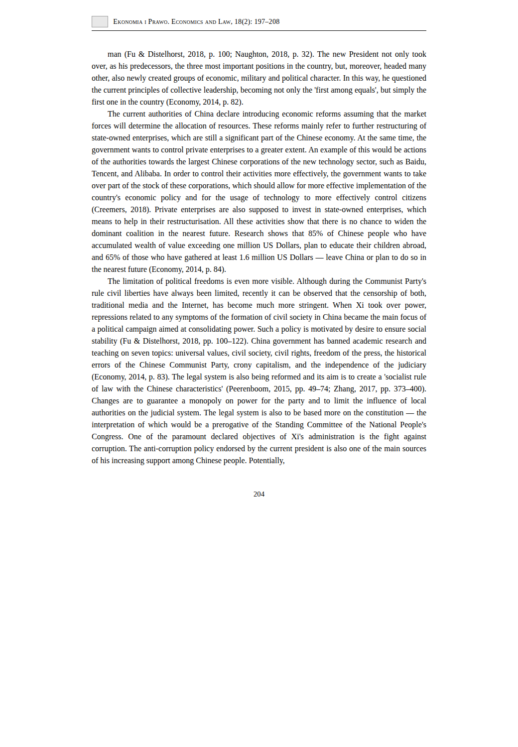Ekonomia i Prawo. Economics and Law, 18(2): 197–208
man (Fu & Distelhorst, 2018, p. 100; Naughton, 2018, p. 32). The new President not only took over, as his predecessors, the three most important positions in the country, but, moreover, headed many other, also newly created groups of economic, military and political character. In this way, he questioned the current principles of collective leadership, becoming not only the 'first among equals', but simply the first one in the country (Economy, 2014, p. 82).
The current authorities of China declare introducing economic reforms assuming that the market forces will determine the allocation of resources. These reforms mainly refer to further restructuring of state-owned enterprises, which are still a significant part of the Chinese economy. At the same time, the government wants to control private enterprises to a greater extent. An example of this would be actions of the authorities towards the largest Chinese corporations of the new technology sector, such as Baidu, Tencent, and Alibaba. In order to control their activities more effectively, the government wants to take over part of the stock of these corporations, which should allow for more effective implementation of the country's economic policy and for the usage of technology to more effectively control citizens (Creemers, 2018). Private enterprises are also supposed to invest in state-owned enterprises, which means to help in their restructurisation. All these activities show that there is no chance to widen the dominant coalition in the nearest future. Research shows that 85% of Chinese people who have accumulated wealth of value exceeding one million US Dollars, plan to educate their children abroad, and 65% of those who have gathered at least 1.6 million US Dollars — leave China or plan to do so in the nearest future (Economy, 2014, p. 84).
The limitation of political freedoms is even more visible. Although during the Communist Party's rule civil liberties have always been limited, recently it can be observed that the censorship of both, traditional media and the Internet, has become much more stringent. When Xi took over power, repressions related to any symptoms of the formation of civil society in China became the main focus of a political campaign aimed at consolidating power. Such a policy is motivated by desire to ensure social stability (Fu & Distelhorst, 2018, pp. 100–122). China government has banned academic research and teaching on seven topics: universal values, civil society, civil rights, freedom of the press, the historical errors of the Chinese Communist Party, crony capitalism, and the independence of the judiciary (Economy, 2014, p. 83). The legal system is also being reformed and its aim is to create a 'socialist rule of law with the Chinese characteristics' (Peerenboom, 2015, pp. 49–74; Zhang, 2017, pp. 373–400). Changes are to guarantee a monopoly on power for the party and to limit the influence of local authorities on the judicial system. The legal system is also to be based more on the constitution — the interpretation of which would be a prerogative of the Standing Committee of the National People's Congress. One of the paramount declared objectives of Xi's administration is the fight against corruption. The anti-corruption policy endorsed by the current president is also one of the main sources of his increasing support among Chinese people. Potentially,
204